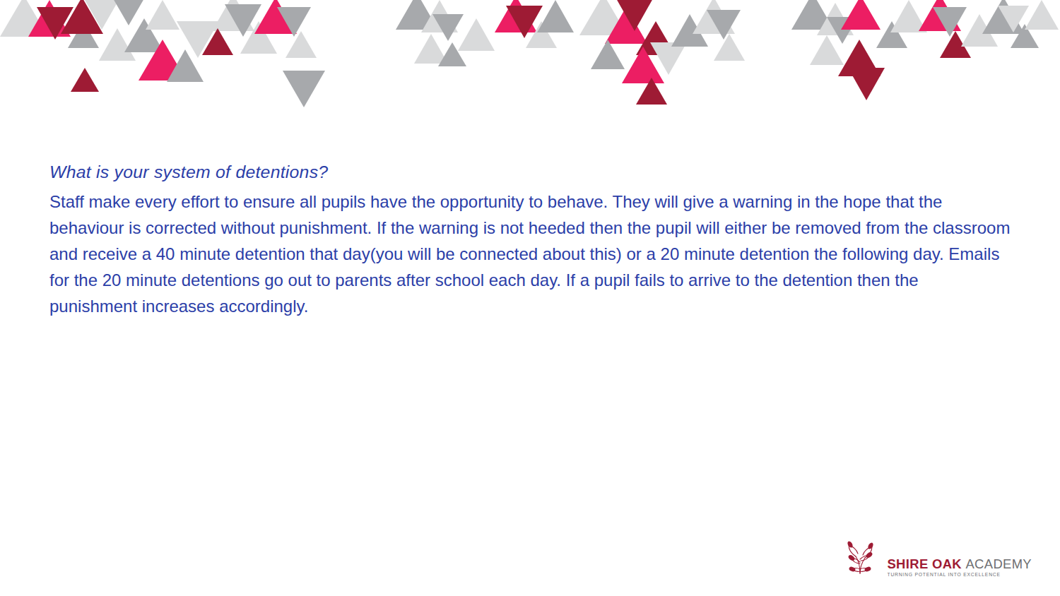What is your system of detentions?
Staff make every effort to ensure all pupils have the opportunity to behave. They will give a warning in the hope that the behaviour is corrected without punishment. If the warning is not heeded then the pupil will either be removed from the classroom and receive a 40 minute detention that day(you will be connected about this) or a 20 minute detention the following day. Emails for the 20 minute detentions go out to parents after school each day. If a pupil fails to arrive to the detention then the punishment increases accordingly.
SHIRE OAK ACADEMY
Turning potential into excellence